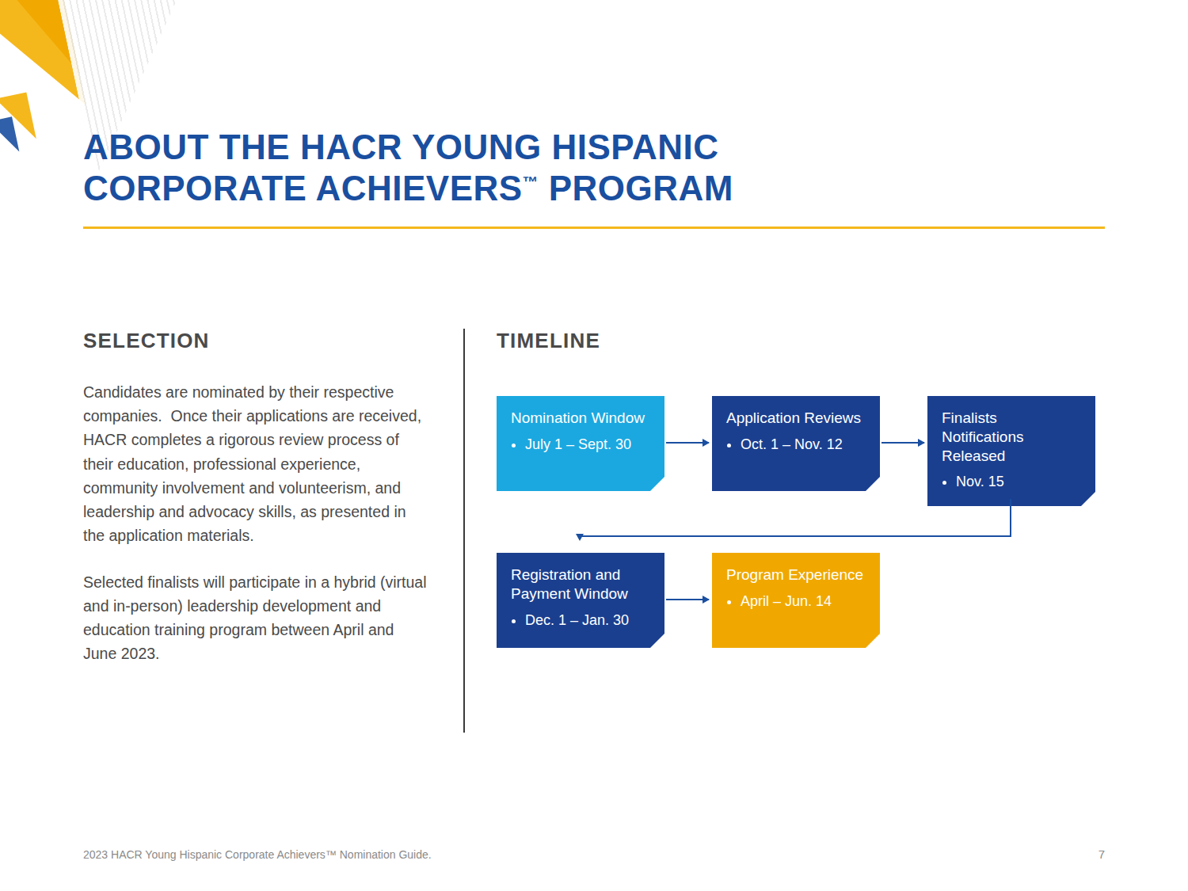About the HACR Young Hispanic
Corporate Achievers™ Program
Selection
Candidates are nominated by their respective companies. Once their applications are received, HACR completes a rigorous review process of their education, professional experience, community involvement and volunteerism, and leadership and advocacy skills, as presented in the application materials.
Selected finalists will participate in a hybrid (virtual and in-person) leadership development and education training program between April and June 2023.
Timeline
Nomination Window
July 1 – Sept. 30
Application Reviews
Oct. 1 – Nov. 12
Finalists Notifications Released
Nov. 15
Registration and Payment Window
Dec. 1 – Jan. 30
Program Experience
April – Jun. 14
2023 HACR Young Hispanic Corporate Achievers™ Nomination Guide.
7